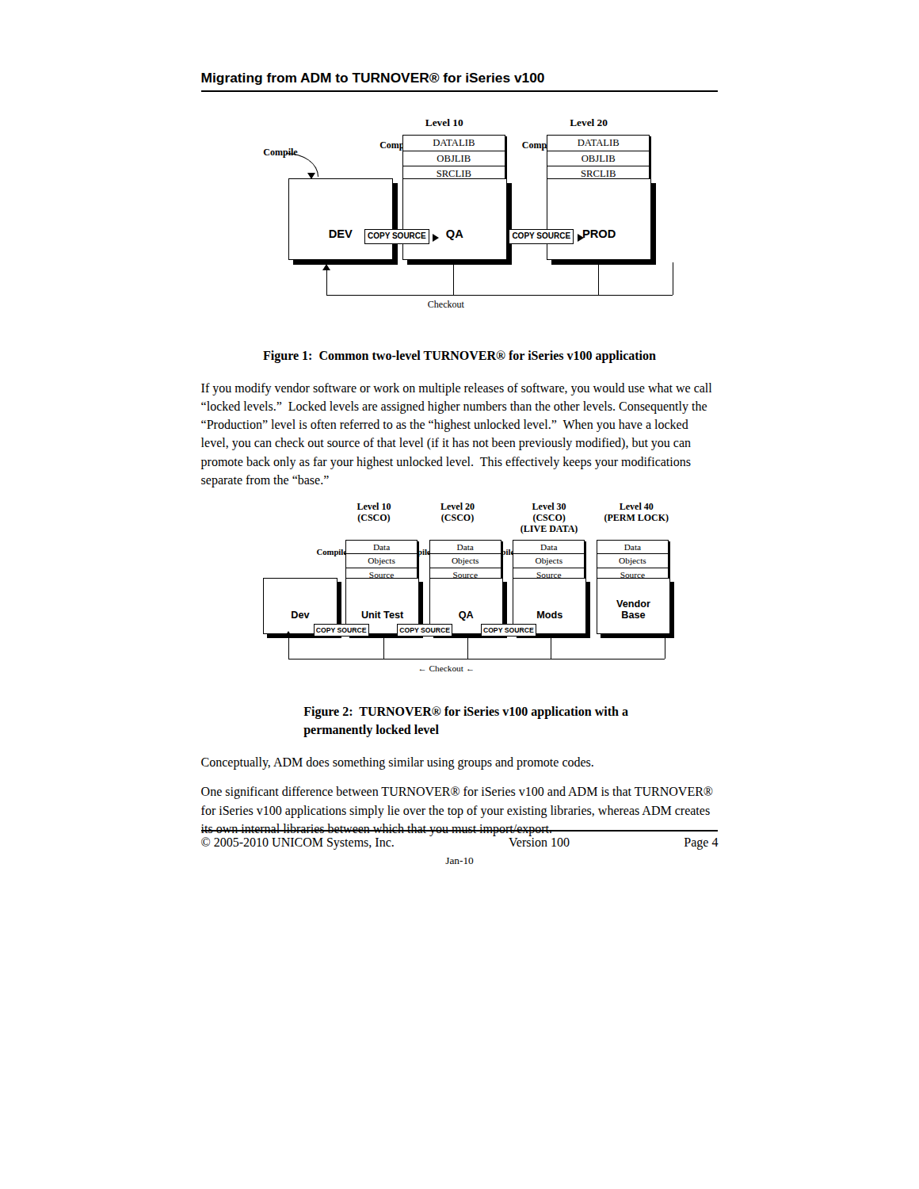Migrating from ADM to TURNOVER® for iSeries v100
Level 10
Level 20
Compile
Compile
Compile
DATALIB
OBJLIB
SRCLIB
DATALIB
OBJLIB
SRCLIB
DEV
QA
PROD
COPY SOURCE
COPY SOURCE
Checkout
Figure 1: Common two-level TURNOVER® for iSeries v100 application
If you modify vendor software or work on multiple releases of software, you would use what we call “locked levels.” Locked levels are assigned higher numbers than the other levels. Consequently the “Production” level is often referred to as the “highest unlocked level.” When you have a locked level, you can check out source of that level (if it has not been previously modified), but you can promote back only as far your highest unlocked level. This effectively keeps your modifications separate from the “base.”
Level 10
(CSCO)
Level 20
(CSCO)
Level 30
(CSCO)
(LIVE DATA)
Level 40
(PERM LOCK)
Compile
Compile
Compile
Data
Objects
Source
Data
Objects
Source
Data
Objects
Source
Data
Objects
Source
Dev
Unit Test
QA
Mods
Vendor
Base
COPY SOURCE
COPY SOURCE
COPY SOURCE
← Checkout ←
Figure 2: TURNOVER® for iSeries v100 application with a permanently locked level
Conceptually, ADM does something similar using groups and promote codes.
One significant difference between TURNOVER® for iSeries v100 and ADM is that TURNOVER® for iSeries v100 applications simply lie over the top of your existing libraries, whereas ADM creates its own internal libraries between which that you must import/export.
© 2005-2010 UNICOM Systems, Inc. Version 100 Page 4
Jan-10